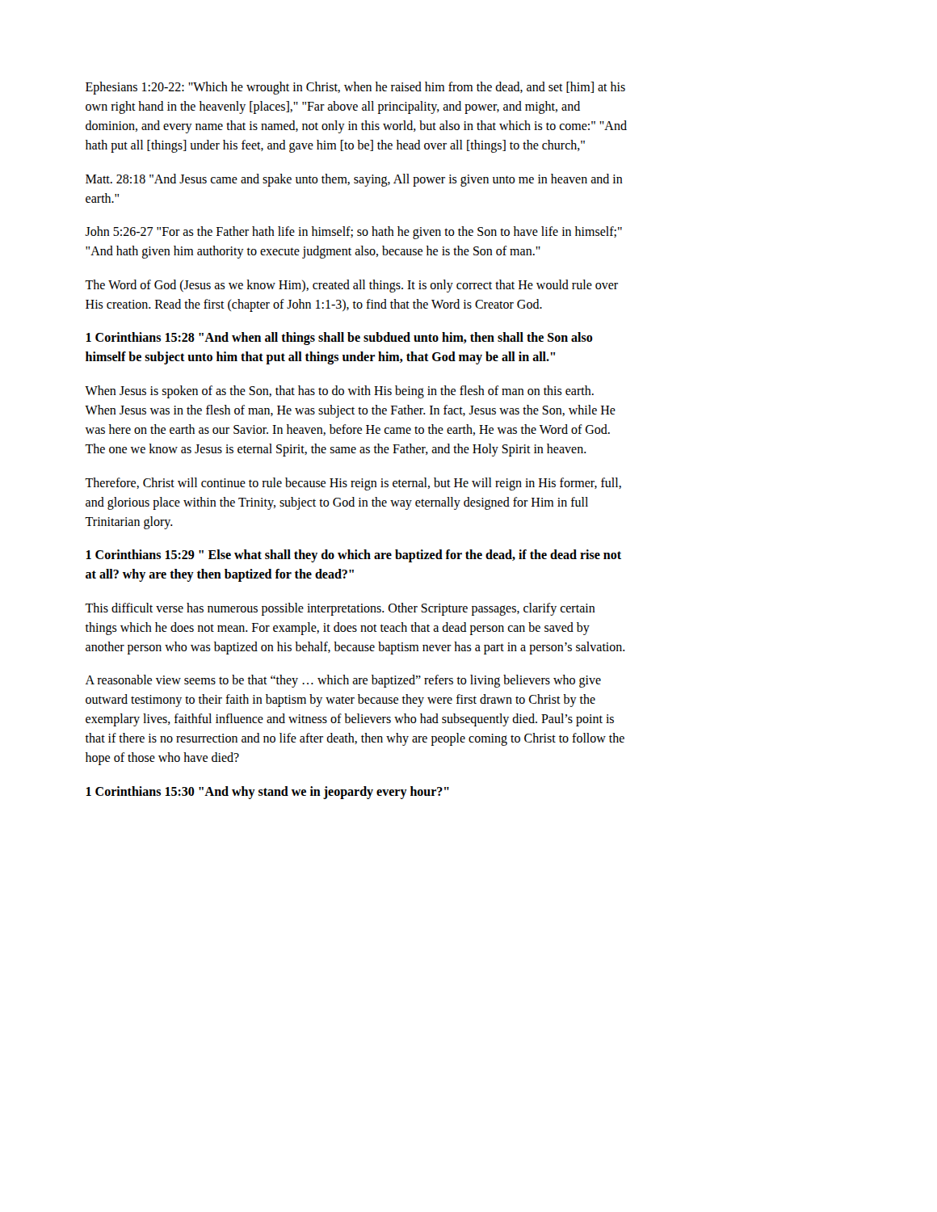Ephesians 1:20-22: "Which he wrought in Christ, when he raised him from the dead, and set [him] at his own right hand in the heavenly [places]," "Far above all principality, and power, and might, and dominion, and every name that is named, not only in this world, but also in that which is to come:" "And hath put all [things] under his feet, and gave him [to be] the head over all [things] to the church,"
Matt. 28:18 "And Jesus came and spake unto them, saying, All power is given unto me in heaven and in earth."
John 5:26-27 "For as the Father hath life in himself; so hath he given to the Son to have life in himself;" "And hath given him authority to execute judgment also, because he is the Son of man."
The Word of God (Jesus as we know Him), created all things. It is only correct that He would rule over His creation. Read the first (chapter of John 1:1-3), to find that the Word is Creator God.
1 Corinthians 15:28 "And when all things shall be subdued unto him, then shall the Son also himself be subject unto him that put all things under him, that God may be all in all."
When Jesus is spoken of as the Son, that has to do with His being in the flesh of man on this earth. When Jesus was in the flesh of man, He was subject to the Father. In fact, Jesus was the Son, while He was here on the earth as our Savior. In heaven, before He came to the earth, He was the Word of God. The one we know as Jesus is eternal Spirit, the same as the Father, and the Holy Spirit in heaven.
Therefore, Christ will continue to rule because His reign is eternal, but He will reign in His former, full, and glorious place within the Trinity, subject to God in the way eternally designed for Him in full Trinitarian glory.
1 Corinthians 15:29 " Else what shall they do which are baptized for the dead, if the dead rise not at all? why are they then baptized for the dead?"
This difficult verse has numerous possible interpretations. Other Scripture passages, clarify certain things which he does not mean. For example, it does not teach that a dead person can be saved by another person who was baptized on his behalf, because baptism never has a part in a person’s salvation.
A reasonable view seems to be that “they … which are baptized” refers to living believers who give outward testimony to their faith in baptism by water because they were first drawn to Christ by the exemplary lives, faithful influence and witness of believers who had subsequently died. Paul’s point is that if there is no resurrection and no life after death, then why are people coming to Christ to follow the hope of those who have died?
1 Corinthians 15:30 "And why stand we in jeopardy every hour?"